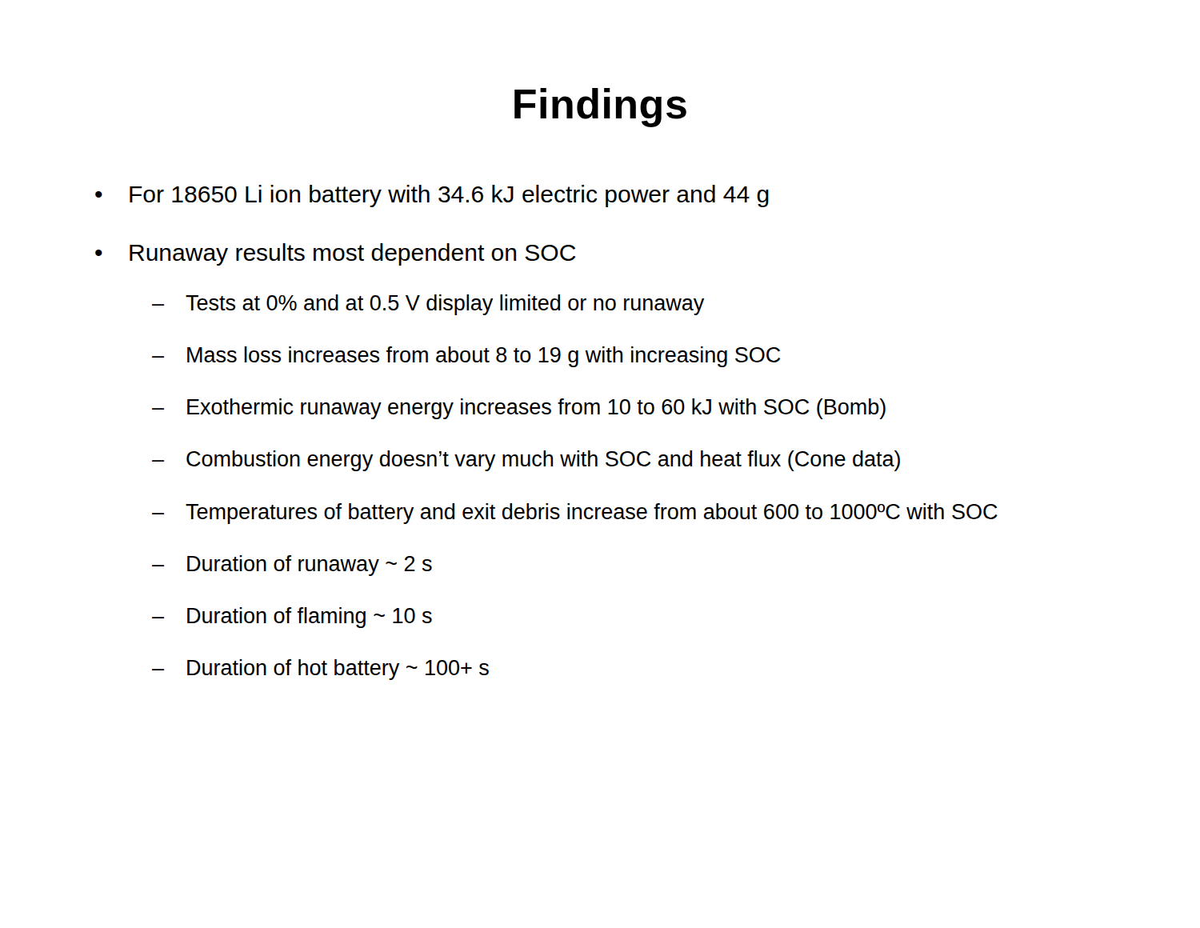Findings
For 18650 Li ion battery with 34.6 kJ electric power and 44 g
Runaway results most dependent on SOC
Tests at 0% and at 0.5 V display limited or no runaway
Mass loss increases from about 8 to 19 g with increasing SOC
Exothermic runaway energy increases from 10 to 60 kJ with SOC (Bomb)
Combustion energy doesn’t vary much with SOC and heat flux (Cone data)
Temperatures of battery and exit debris increase from about 600 to 1000ºC with SOC
Duration of runaway ~ 2 s
Duration of flaming ~ 10 s
Duration of hot battery ~ 100+ s